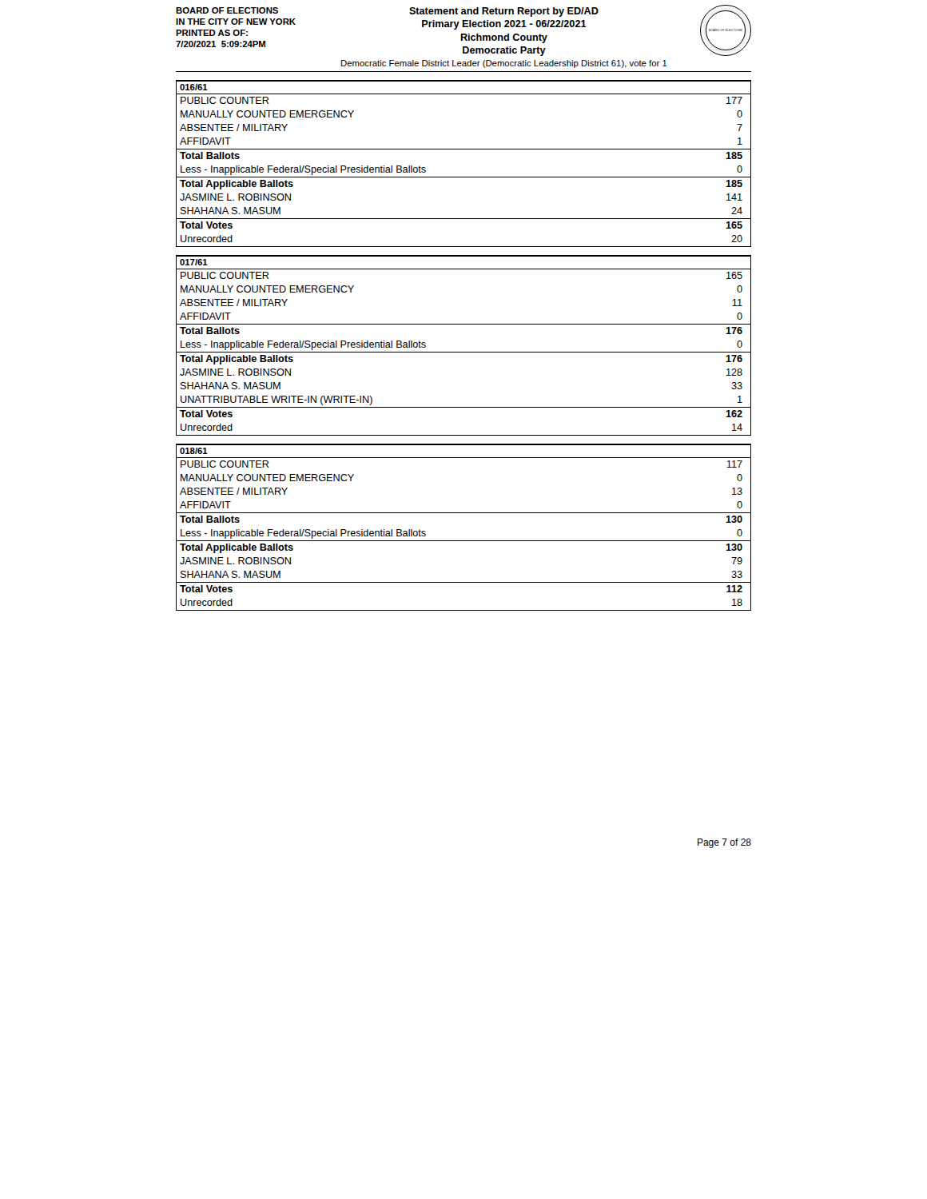BOARD OF ELECTIONS
IN THE CITY OF NEW YORK
PRINTED AS OF:
7/20/2021 5:09:24PM
Statement and Return Report by ED/AD
Primary Election 2021 - 06/22/2021
Richmond County
Democratic Party
Democratic Female District Leader (Democratic Leadership District 61), vote for 1
016/61
| PUBLIC COUNTER | 177 |
| MANUALLY COUNTED EMERGENCY | 0 |
| ABSENTEE / MILITARY | 7 |
| AFFIDAVIT | 1 |
| Total Ballots | 185 |
| Less - Inapplicable Federal/Special Presidential Ballots | 0 |
| Total Applicable Ballots | 185 |
| JASMINE L. ROBINSON | 141 |
| SHAHANA S. MASUM | 24 |
| Total Votes | 165 |
| Unrecorded | 20 |
017/61
| PUBLIC COUNTER | 165 |
| MANUALLY COUNTED EMERGENCY | 0 |
| ABSENTEE / MILITARY | 11 |
| AFFIDAVIT | 0 |
| Total Ballots | 176 |
| Less - Inapplicable Federal/Special Presidential Ballots | 0 |
| Total Applicable Ballots | 176 |
| JASMINE L. ROBINSON | 128 |
| SHAHANA S. MASUM | 33 |
| UNATTRIBUTABLE WRITE-IN (WRITE-IN) | 1 |
| Total Votes | 162 |
| Unrecorded | 14 |
018/61
| PUBLIC COUNTER | 117 |
| MANUALLY COUNTED EMERGENCY | 0 |
| ABSENTEE / MILITARY | 13 |
| AFFIDAVIT | 0 |
| Total Ballots | 130 |
| Less - Inapplicable Federal/Special Presidential Ballots | 0 |
| Total Applicable Ballots | 130 |
| JASMINE L. ROBINSON | 79 |
| SHAHANA S. MASUM | 33 |
| Total Votes | 112 |
| Unrecorded | 18 |
Page 7 of 28